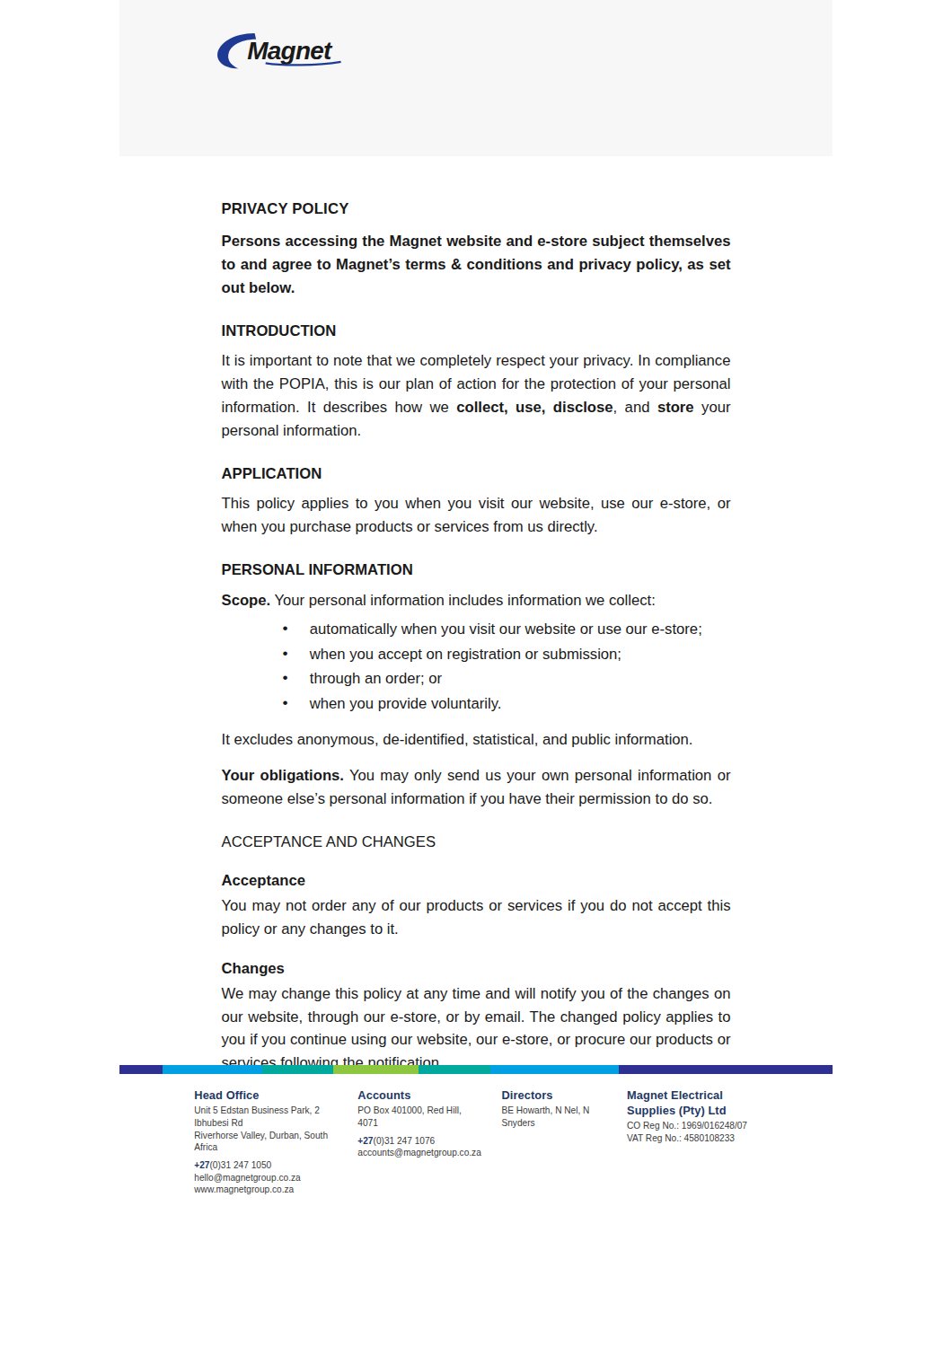Magnet Magnet
PRIVACY POLICY
Persons accessing the Magnet website and e-store subject themselves to and agree to Magnet’s terms & conditions and privacy policy, as set out below.
INTRODUCTION
It is important to note that we completely respect your privacy. In compliance with the POPIA, this is our plan of action for the protection of your personal information. It describes how we collect, use, disclose, and store your personal information.
APPLICATION
This policy applies to you when you visit our website, use our e-store, or when you purchase products or services from us directly.
PERSONAL INFORMATION
Scope. Your personal information includes information we collect:
automatically when you visit our website or use our e-store;
when you accept on registration or submission;
through an order; or
when you provide voluntarily.
It excludes anonymous, de-identified, statistical, and public information.
Your obligations. You may only send us your own personal information or someone else’s personal information if you have their permission to do so.
ACCEPTANCE AND CHANGES
Acceptance
You may not order any of our products or services if you do not accept this policy or any changes to it.
Changes
We may change this policy at any time and will notify you of the changes on our website, through our e-store, or by email. The changed policy applies to you if you continue using our website, our e-store, or procure our products or services following the notification.
Head Office
Unit 5 Edstan Business Park, 2 Ibhubesi Rd
Riverhorse Valley, Durban, South Africa
+27(0)31 247 1050
hello@magnetgroup.co.za
www.magnetgroup.co.za
Accounts
PO Box 401000, Red Hill, 4071
+27(0)31 247 1076
accounts@magnetgroup.co.za
Directors
BE Howarth, N Nel, N Snyders
Magnet Electrical Supplies (Pty) Ltd
CO Reg No.: 1969/016248/07
VAT Reg No.: 4580108233